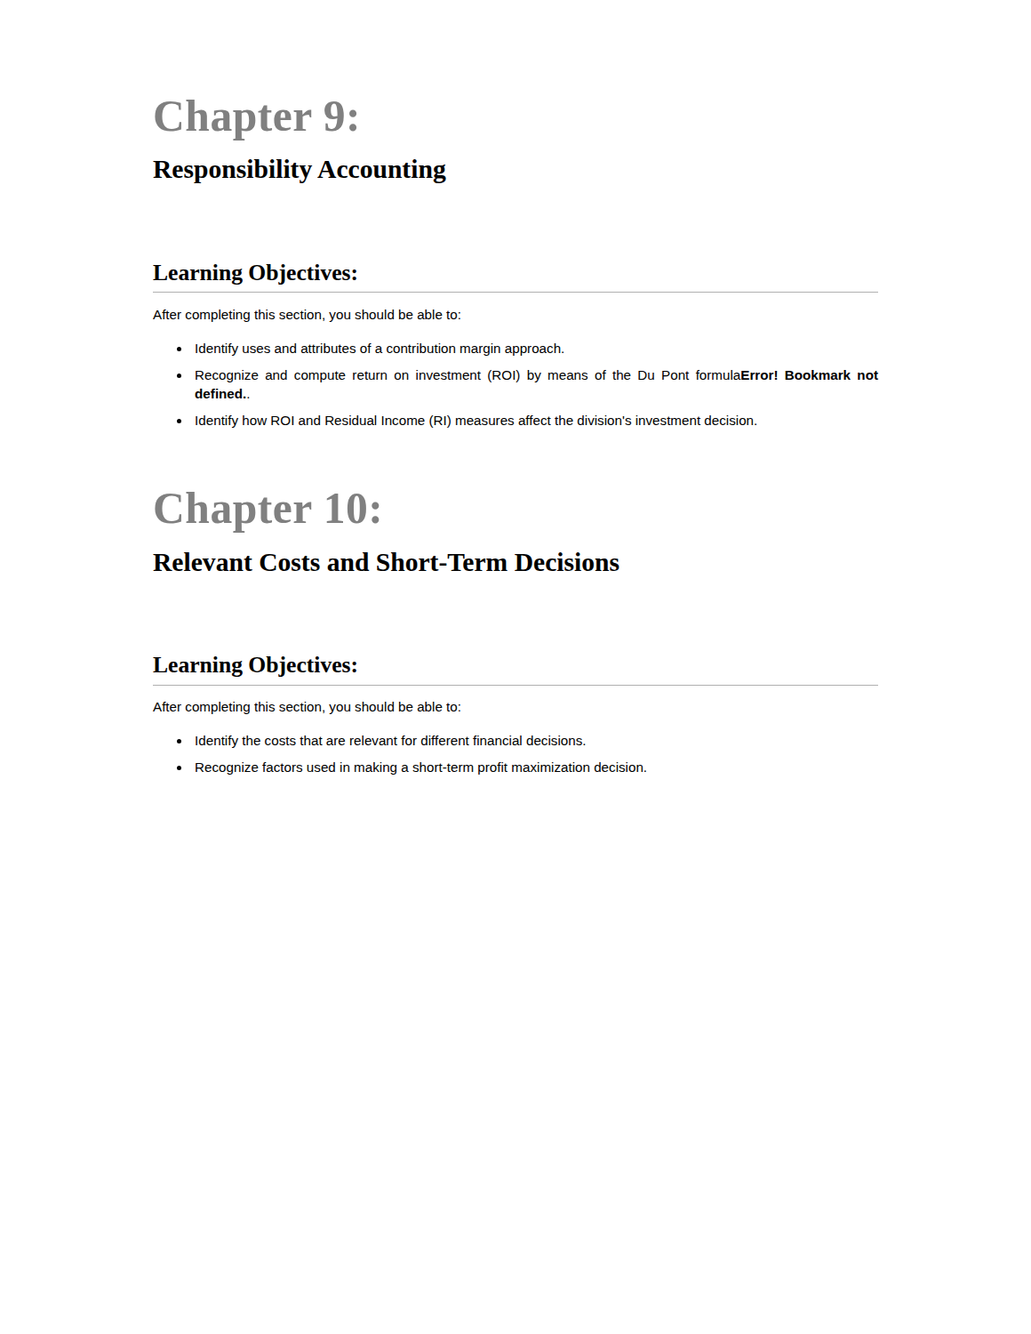Chapter 9:
Responsibility Accounting
Learning Objectives:
After completing this section, you should be able to:
Identify uses and attributes of a contribution margin approach.
Recognize and compute return on investment (ROI) by means of the Du Pont formulaError! Bookmark not defined..
Identify how ROI and Residual Income (RI) measures affect the division's investment decision.
Chapter 10:
Relevant Costs and Short-Term Decisions
Learning Objectives:
After completing this section, you should be able to:
Identify the costs that are relevant for different financial decisions.
Recognize factors used in making a short-term profit maximization decision.